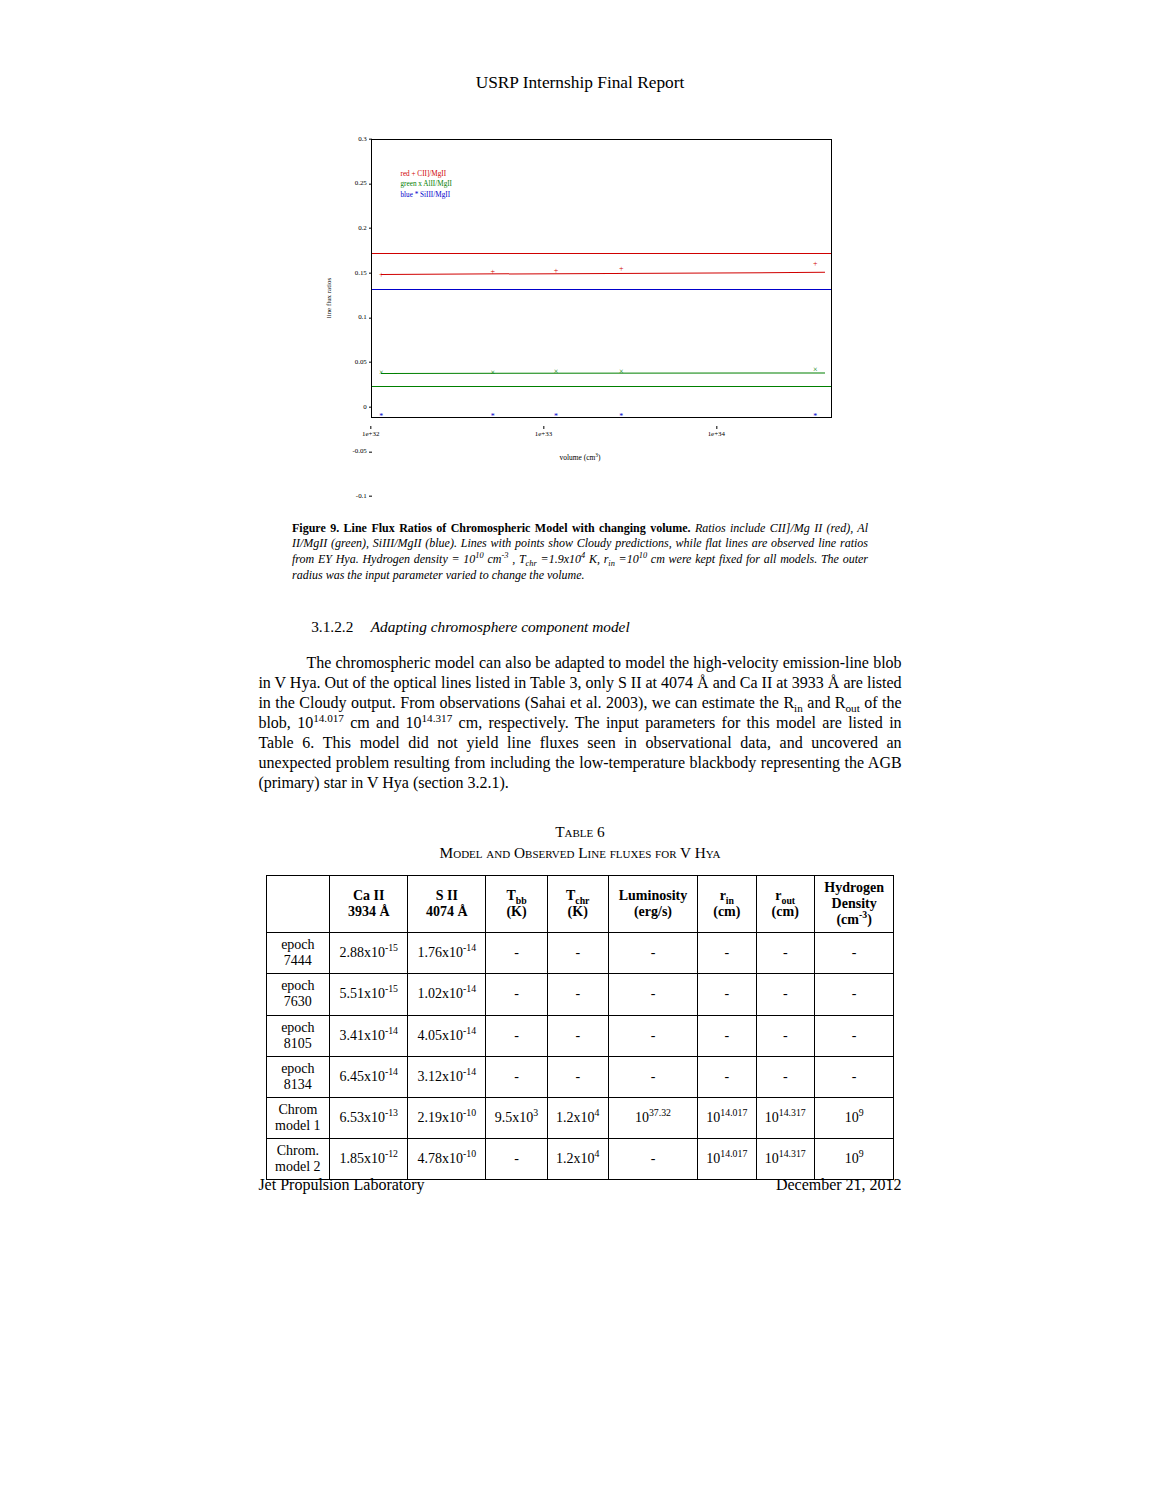USRP Internship Final Report
line flux ratios
0.3
0.25
0.2
0.15
0.1
0.05
0
-0.05
x
-0.1
1e+32
1e+33
1e+34
red + CII]/MgII
green x AlII/MgII
blue * SiIII/MgII
+
+
+
+
+
×
×
×
×
×
*
*
*
*
*
volume (cm3)
Figure 9. Line Flux Ratios of Chromospheric Model with changing volume. Ratios include CII]/Mg II (red), Al II/MgII (green), SiIII/MgII (blue). Lines with points show Cloudy predictions, while flat lines are observed line ratios from EY Hya. Hydrogen density = 1010 cm-3 , Tchr =1.9x104 K, rin =1010 cm were kept fixed for all models. The outer radius was the input parameter varied to change the volume.
3.1.2.2 Adapting chromosphere component model
The chromospheric model can also be adapted to model the high-velocity emission-line blob in V Hya. Out of the optical lines listed in Table 3, only S II at 4074 Å and Ca II at 3933 Å are listed in the Cloudy output. From observations (Sahai et al. 2003), we can estimate the Rin and Rout of the blob, 1014.017 cm and 1014.317 cm, respectively. The input parameters for this model are listed in Table 6. This model did not yield line fluxes seen in observational data, and uncovered an unexpected problem resulting from including the low-temperature blackbody representing the AGB (primary) star in V Hya (section 3.2.1).
Table 6
Model and Observed Line fluxes for V Hya
| | Ca II 3934 Å | S II 4074 Å | T bb (K) | T chr (K) | Luminosity (erg/s) | r in (cm) | r out (cm) | Hydrogen Density (cm -3 ) |
| --- | --- | --- | --- | --- | --- | --- | --- | --- |
| epoch 7444 | 2.88x10 -15 | 1.76x10 -14 | - | - | - | - | - | - |
| epoch 7630 | 5.51x10 -15 | 1.02x10 -14 | - | - | - | - | - | - |
| epoch 8105 | 3.41x10 -14 | 4.05x10 -14 | - | - | - | - | - | - |
| epoch 8134 | 6.45x10 -14 | 3.12x10 -14 | - | - | - | - | - | - |
| Chrom model 1 | 6.53x10 -13 | 2.19x10 -10 | 9.5x10 3 | 1.2x10 4 | 10 37.32 | 10 14.017 | 10 14.317 | 10 9 |
| Chrom. model 2 | 1.85x10 -12 | 4.78x10 -10 | - | 1.2x10 4 | - | 10 14.017 | 10 14.317 | 10 9 |
Jet Propulsion Laboratory
December 21, 2012